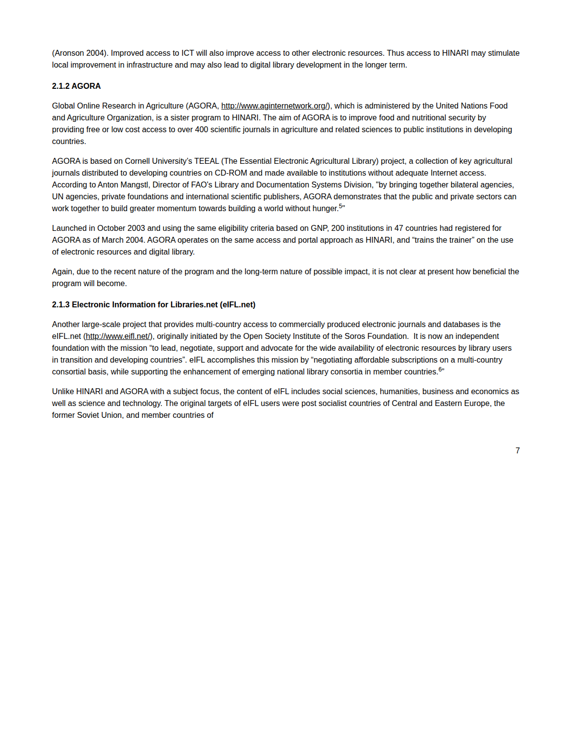(Aronson 2004). Improved access to ICT will also improve access to other electronic resources. Thus access to HINARI may stimulate local improvement in infrastructure and may also lead to digital library development in the longer term.
2.1.2 AGORA
Global Online Research in Agriculture (AGORA, http://www.aginternetwork.org/), which is administered by the United Nations Food and Agriculture Organization, is a sister program to HINARI. The aim of AGORA is to improve food and nutritional security by providing free or low cost access to over 400 scientific journals in agriculture and related sciences to public institutions in developing countries.
AGORA is based on Cornell University’s TEEAL (The Essential Electronic Agricultural Library) project, a collection of key agricultural journals distributed to developing countries on CD-ROM and made available to institutions without adequate Internet access. According to Anton Mangstl, Director of FAO's Library and Documentation Systems Division, "by bringing together bilateral agencies, UN agencies, private foundations and international scientific publishers, AGORA demonstrates that the public and private sectors can work together to build greater momentum towards building a world without hunger.5"
Launched in October 2003 and using the same eligibility criteria based on GNP, 200 institutions in 47 countries had registered for AGORA as of March 2004. AGORA operates on the same access and portal approach as HINARI, and “trains the trainer” on the use of electronic resources and digital library.
Again, due to the recent nature of the program and the long-term nature of possible impact, it is not clear at present how beneficial the program will become.
2.1.3 Electronic Information for Libraries.net (eIFL.net)
Another large-scale project that provides multi-country access to commercially produced electronic journals and databases is the eIFL.net (http://www.eifl.net/), originally initiated by the Open Society Institute of the Soros Foundation. It is now an independent foundation with the mission “to lead, negotiate, support and advocate for the wide availability of electronic resources by library users in transition and developing countries”. eIFL accomplishes this mission by “negotiating affordable subscriptions on a multi-country consortial basis, while supporting the enhancement of emerging national library consortia in member countries.6”
Unlike HINARI and AGORA with a subject focus, the content of eIFL includes social sciences, humanities, business and economics as well as science and technology. The original targets of eIFL users were post socialist countries of Central and Eastern Europe, the former Soviet Union, and member countries of
7